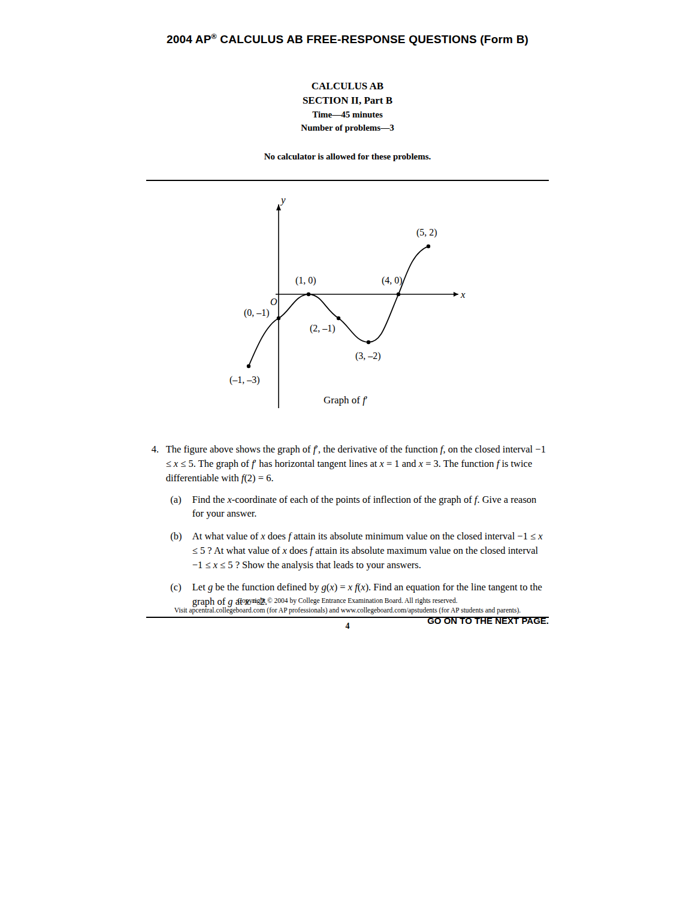2004 AP® CALCULUS AB FREE-RESPONSE QUESTIONS (Form B)
CALCULUS AB
SECTION II, Part B
Time—45 minutes
Number of problems—3
No calculator is allowed for these problems.
y x O (5, 2) (1, 0) (4, 0) (0, –1) (2, –1) (3, –2) (–1, –3) Graph of f′
4.
The figure above shows the graph of f′, the derivative of the function f, on the closed interval −1 ≤ x ≤ 5. The graph of f′ has horizontal tangent lines at x = 1 and x = 3. The function f is twice differentiable with f(2) = 6.
(a)
Find the x-coordinate of each of the points of inflection of the graph of f. Give a reason for your answer.
(b)
At what value of x does f attain its absolute minimum value on the closed interval −1 ≤ x ≤ 5 ? At what value of x does f attain its absolute maximum value on the closed interval −1 ≤ x ≤ 5 ? Show the analysis that leads to your answers.
(c)
Let g be the function defined by g(x) = x f(x). Find an equation for the line tangent to the graph of g at x = 2.
Copyright © 2004 by College Entrance Examination Board. All rights reserved.
Visit apcentral.collegeboard.com (for AP professionals) and www.collegeboard.com/apstudents (for AP students and parents).
GO ON TO THE NEXT PAGE.
4